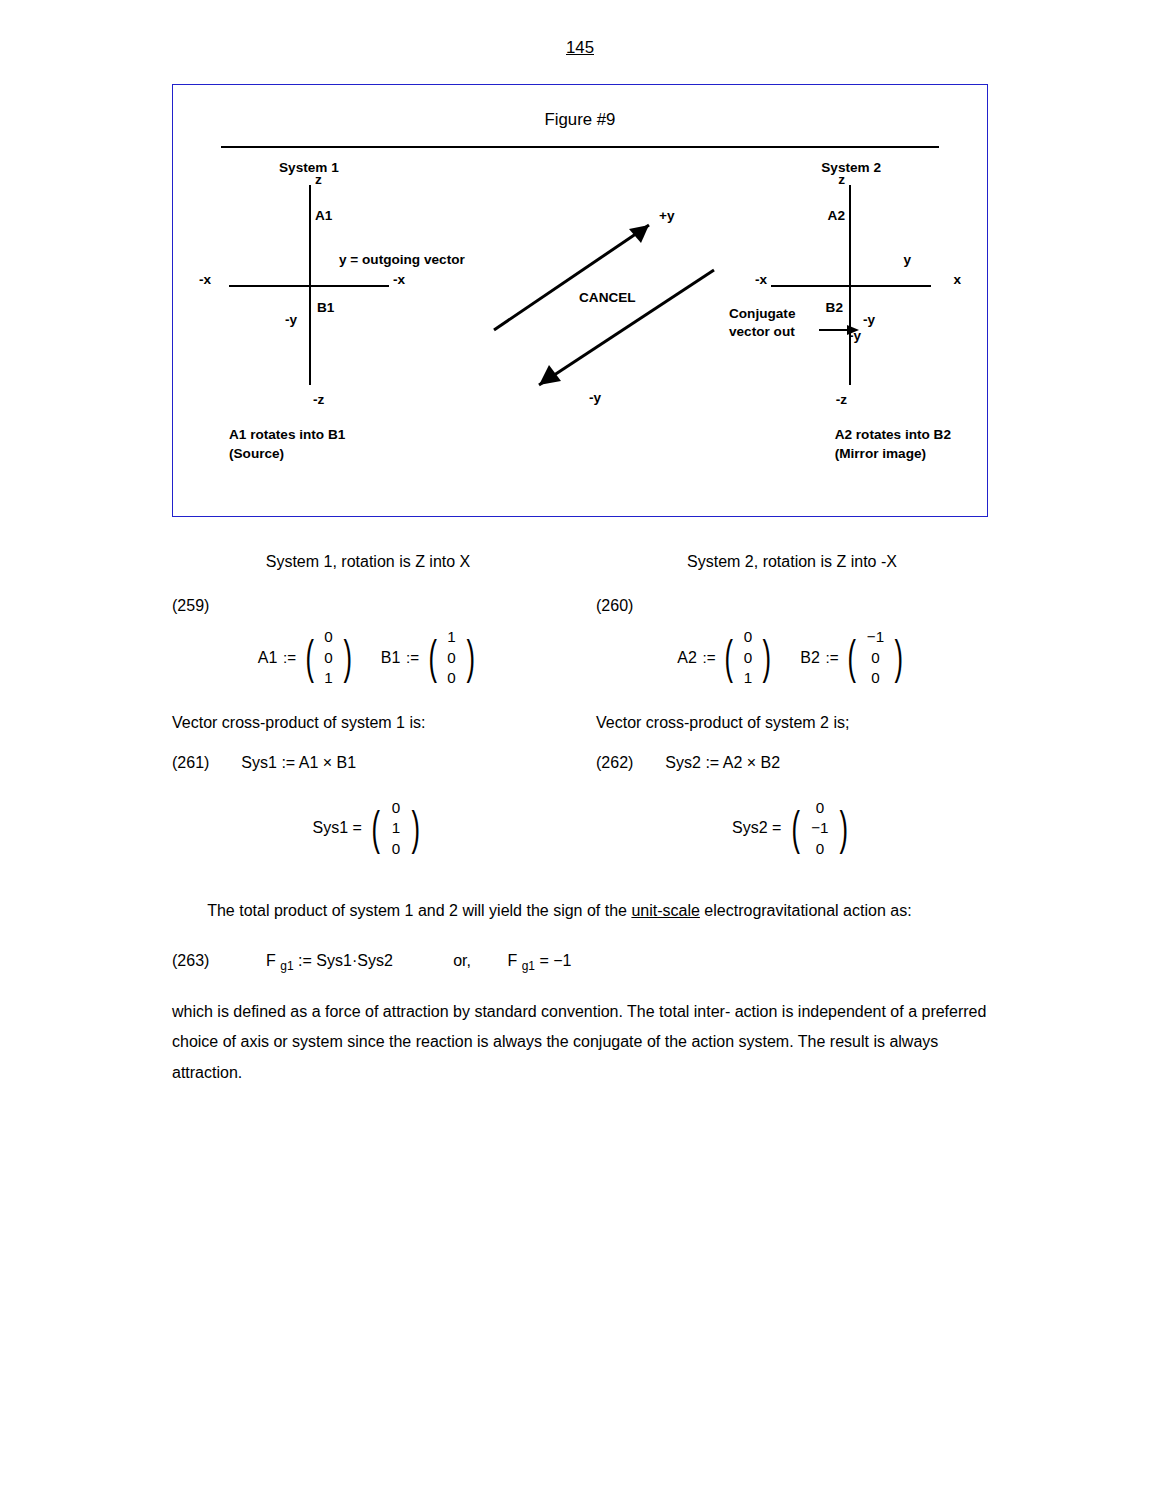145
Figure #9
System 1
System 2
z
-z
-x
-x
y = outgoing vector
-y
A1
B1
z
-z
x
-x
y
-y
A2
B2
CANCEL
+y
-y
Conjugate
vector out
-y
A1 rotates into B1
(Source)
A2 rotates into B2
(Mirror image)
System 1, rotation is Z into X
(259)
A1 := ( 001 ) B1 := ( 100 )
Vector cross-product of system 1 is:
(261) Sys1 := A1 × B1
Sys1 = ( 010 )
System 2, rotation is Z into -X
(260)
A2 := ( 001 ) B2 := ( −100 )
Vector cross-product of system 2 is;
(262) Sys2 := A2 × B2
Sys2 = ( 0−10 )
The total product of system 1 and 2 will yield the sign of the unit-scale electrogravitational action as:
(263) F g1 := Sys1·Sys2 or, F g1 = −1
which is defined as a force of attraction by standard convention. The total inter- action is independent of a preferred choice of axis or system since the reaction is always the conjugate of the action system. The result is always attraction.